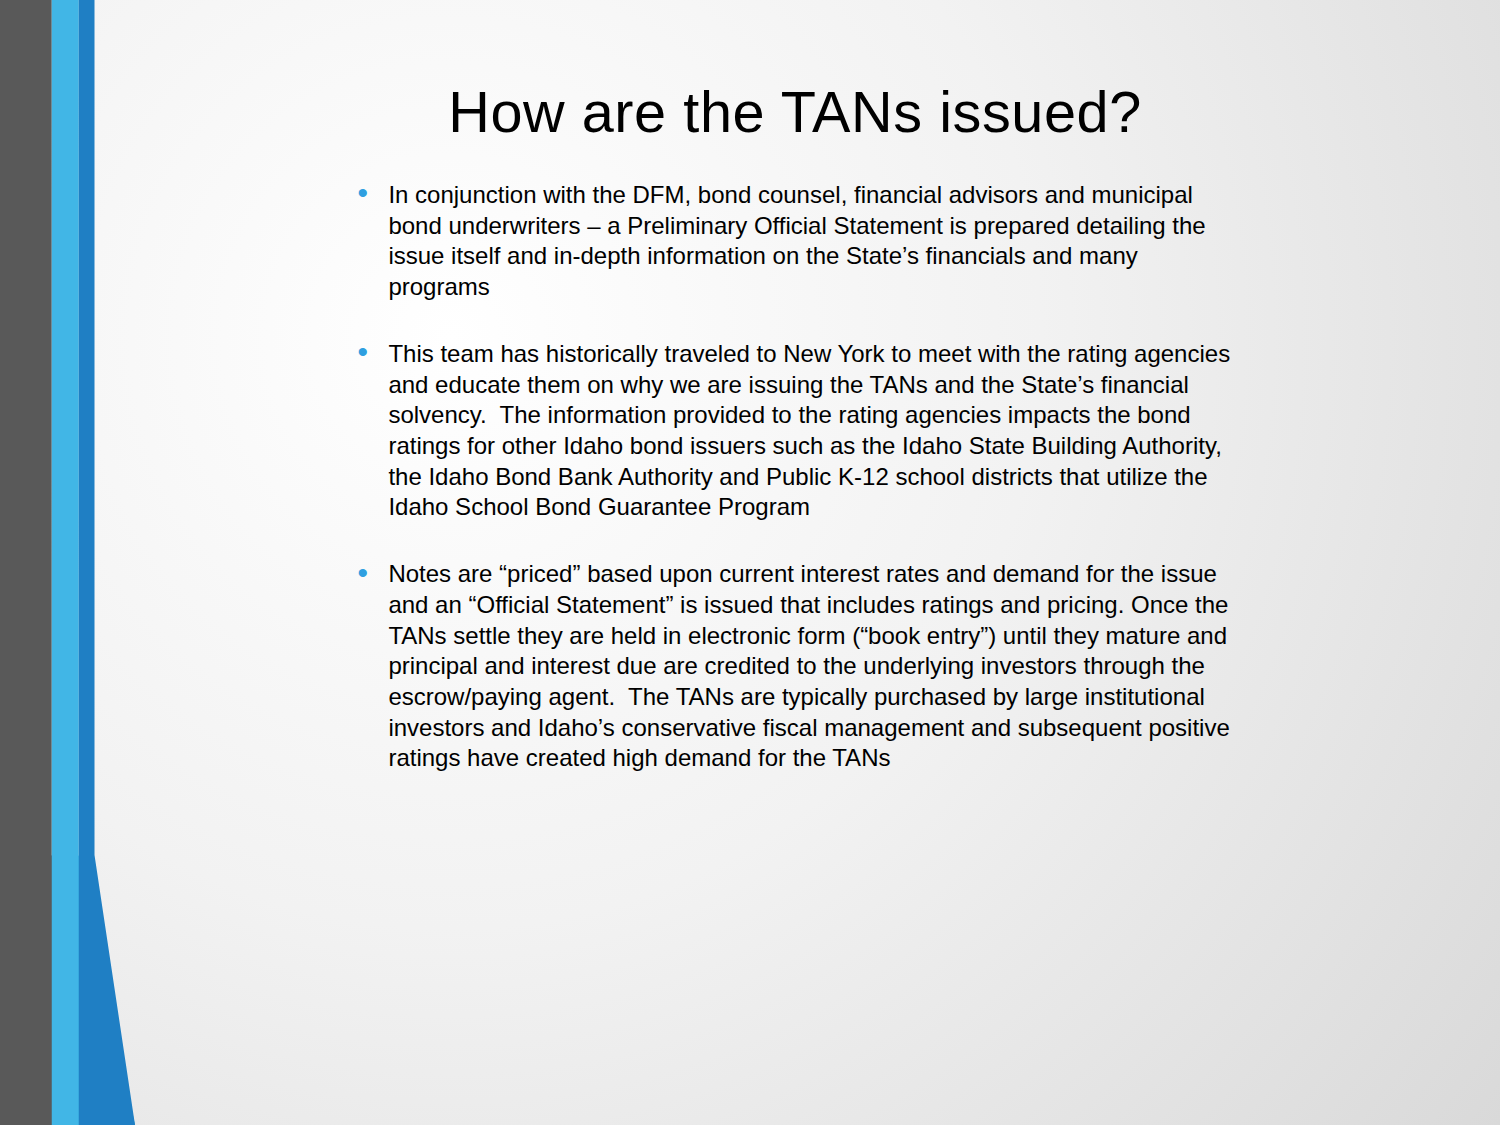How are the TANs issued?
In conjunction with the DFM, bond counsel, financial advisors and municipal bond underwriters – a Preliminary Official Statement is prepared detailing the issue itself and in-depth information on the State’s financials and many programs
This team has historically traveled to New York to meet with the rating agencies and educate them on why we are issuing the TANs and the State’s financial solvency. The information provided to the rating agencies impacts the bond ratings for other Idaho bond issuers such as the Idaho State Building Authority, the Idaho Bond Bank Authority and Public K-12 school districts that utilize the Idaho School Bond Guarantee Program
Notes are “priced” based upon current interest rates and demand for the issue and an “Official Statement” is issued that includes ratings and pricing. Once the TANs settle they are held in electronic form (“book entry”) until they mature and principal and interest due are credited to the underlying investors through the escrow/paying agent. The TANs are typically purchased by large institutional investors and Idaho’s conservative fiscal management and subsequent positive ratings have created high demand for the TANs